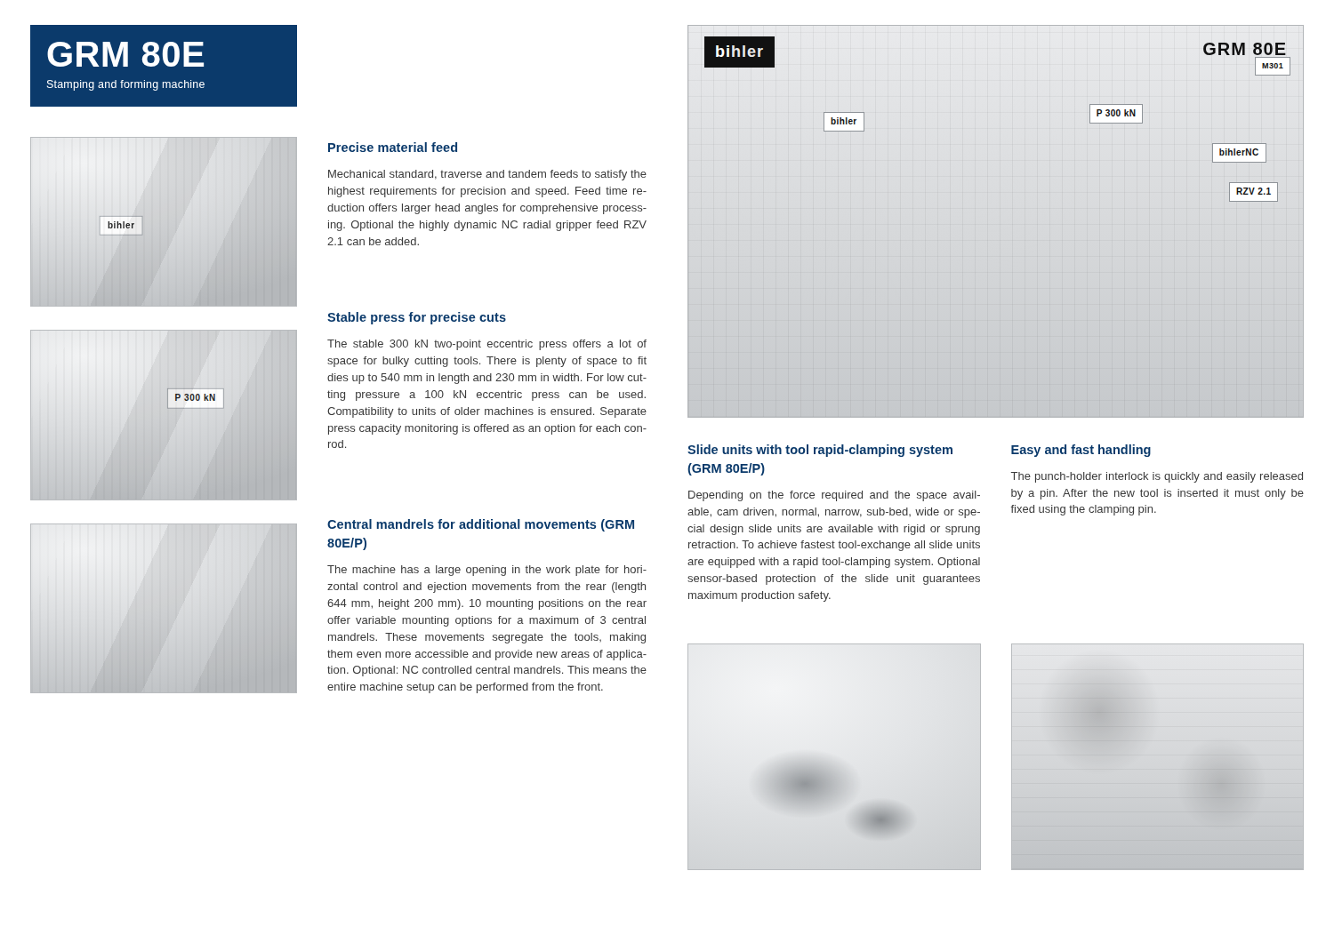GRM 80E
Stamping and forming machine
bihler
P 300 kN
Precise material feed
Mechanical standard, traverse and tandem feeds to satisfy the highest requirements for precision and speed. Feed time reduction offers larger head angles for comprehensive processing. Optional the highly dynamic NC radial gripper feed RZV 2.1 can be added.
Stable press for precise cuts
The stable 300 kN two-point eccentric press offers a lot of space for bulky cutting tools. There is plenty of space to fit dies up to 540 mm in length and 230 mm in width. For low cutting pressure a 100 kN eccentric press can be used. Compatibility to units of older machines is ensured. Separate press capacity monitoring is offered as an option for each con-rod.
Central mandrels for additional movements (GRM 80E/P)
The machine has a large opening in the work plate for horizontal control and ejection movements from the rear (length 644 mm, height 200 mm). 10 mounting positions on the rear offer variable mounting options for a maximum of 3 central mandrels. These movements segregate the tools, making them even more accessible and provide new areas of application. Optional: NC controlled central mandrels. This means the entire machine setup can be performed from the front.
bihler GRM 80E M301 bihler P 300 kN bihlerNC RZV 2.1
Slide units with tool rapid-clamping system (GRM 80E/P)
Depending on the force required and the space available, cam driven, normal, narrow, sub-bed, wide or special design slide units are available with rigid or sprung retraction. To achieve fastest tool-exchange all slide units are equipped with a rapid tool-clamping system. Optional sensor-based protection of the slide unit guarantees maximum production safety.
Easy and fast handling
The punch-holder interlock is quickly and easily released by a pin. After the new tool is inserted it must only be fixed using the clamping pin.